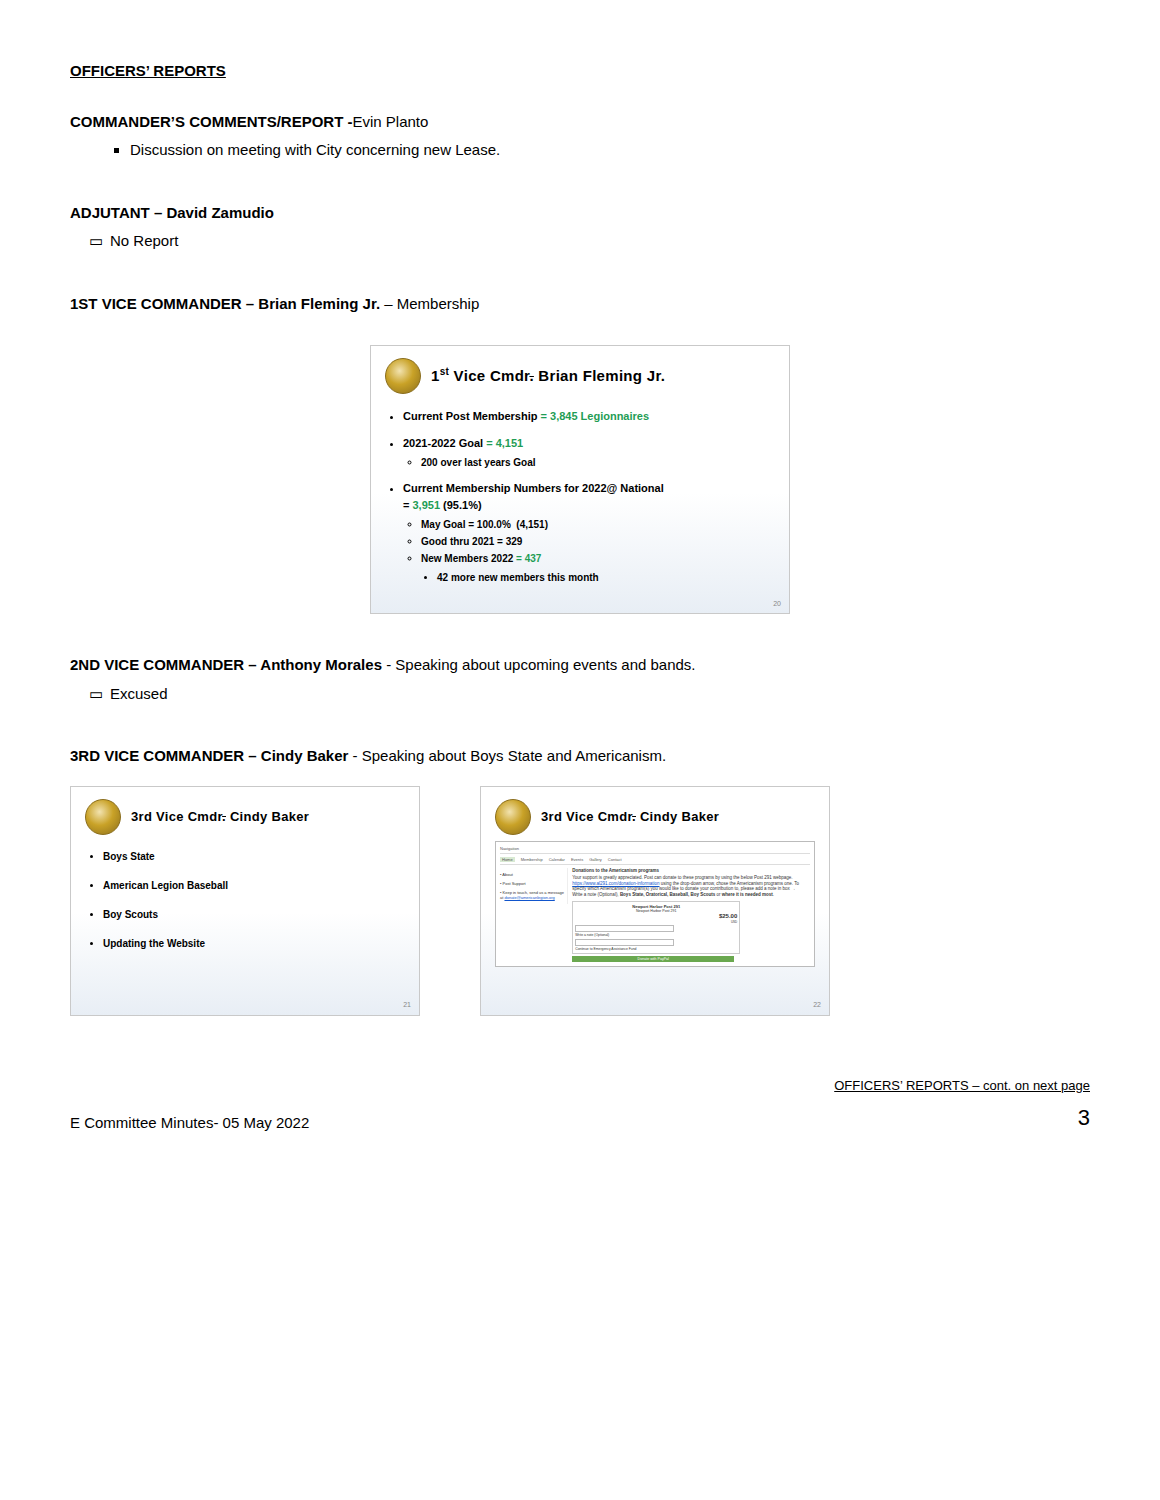OFFICERS’ REPORTS
COMMANDER’S COMMENTS/REPORT -Evin Planto
Discussion on meeting with City concerning new Lease.
ADJUTANT – David Zamudio
No Report
1ST VICE COMMANDER – Brian Fleming Jr. – Membership
1st Vice Cmdr. Brian Fleming Jr.
Current Post Membership = 3,845 Legionnaires
2021-2022 Goal = 4,151
200 over last years Goal
Current Membership Numbers for 2022@ National
= 3,951 (95.1%)
May Goal = 100.0% (4,151)
Good thru 2021 = 329
New Members 2022 = 437
42 more new members this month
20
2ND VICE COMMANDER – Anthony Morales - Speaking about upcoming events and bands.
Excused
3RD VICE COMMANDER – Cindy Baker - Speaking about Boys State and Americanism.
3rd Vice Cmdr. Cindy Baker
Boys State
American Legion Baseball
Boy Scouts
Updating the Website
21
3rd Vice Cmdr. Cindy Baker
Navigation
Home Membership Calendar Events Gallery Contact
• About
• Post Support
• Keep in touch, send us a message at donate@americanlegion.org
Donations to the Americanism programs
Your support is greatly appreciated. Post can donate to these programs by using the below Post 291 webpage. https://www.al291.com/donation-information using the drop-down arrow, chose the Americanism programs one. To specify which Americanism program(s) you would like to donate your contribution to, please add a note in box → Write a note (Optional), Boys State, Oratorical, Baseball, Boy Scouts or where it is needed most.
Newport Harbor Post 291
Newport Harbor Post 291
$25.00
USD
Write a note (Optional)
Continue to Emergency Assistance Fund
Donate with PayPal
22
OFFICERS’ REPORTS – cont. on next page
E Committee Minutes- 05 May 2022 3